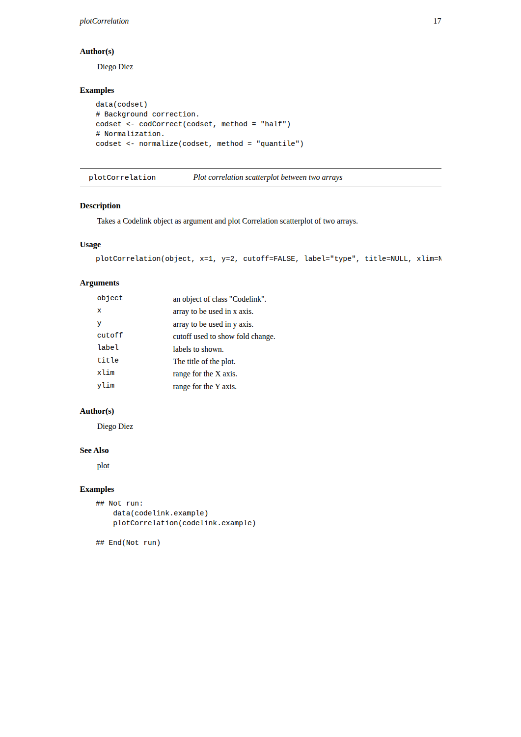plotCorrelation 17
Author(s)
Diego Diez
Examples
data(codset)
# Background correction.
codset <- codCorrect(codset, method = "half")
# Normalization.
codset <- normalize(codset, method = "quantile")
plotCorrelation Plot correlation scatterplot between two arrays
Description
Takes a Codelink object as argument and plot Correlation scatterplot of two arrays.
Usage
plotCorrelation(object, x=1, y=2, cutoff=FALSE, label="type", title=NULL, xlim=NULL, ylim=NULL)
Arguments
| object | an object of class "Codelink". |
| x | array to be used in x axis. |
| y | array to be used in y axis. |
| cutoff | cutoff used to show fold change. |
| label | labels to shown. |
| title | The title of the plot. |
| xlim | range for the X axis. |
| ylim | range for the Y axis. |
Author(s)
Diego Diez
See Also
plot
Examples
## Not run: 
    data(codelink.example)
    plotCorrelation(codelink.example)

## End(Not run)